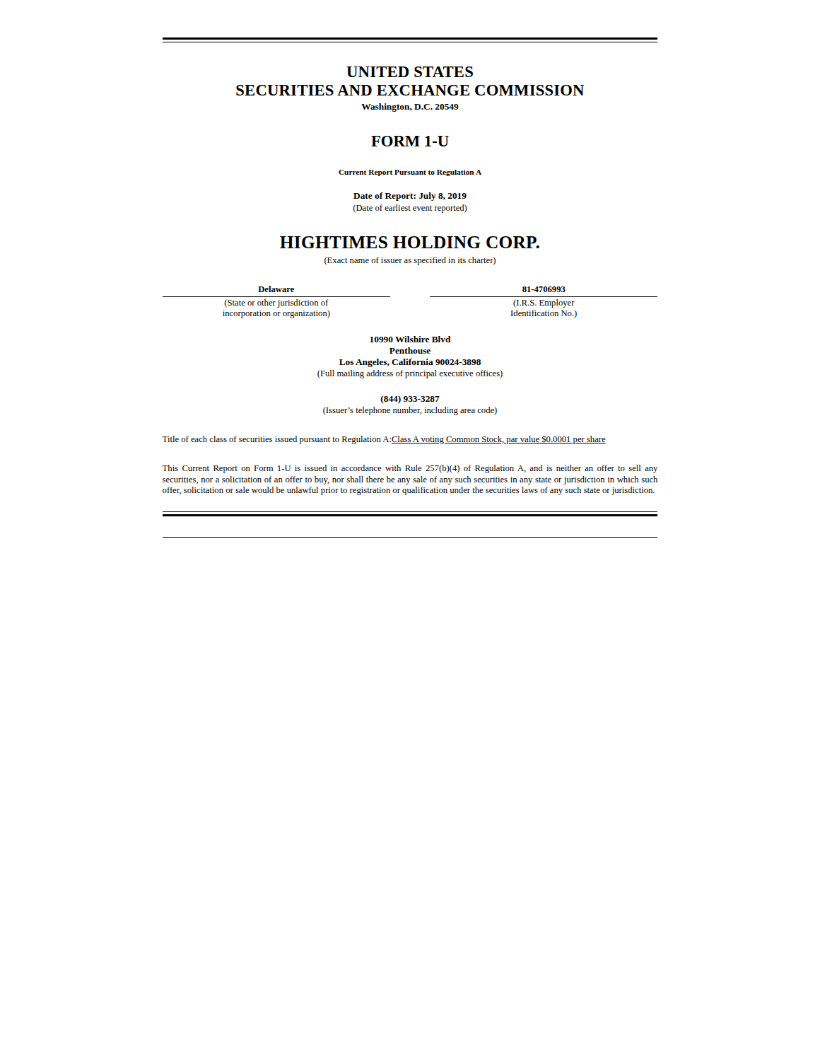UNITED STATES
SECURITIES AND EXCHANGE COMMISSION
Washington, D.C. 20549
FORM 1-U
Current Report Pursuant to Regulation A
Date of Report: July 8, 2019
(Date of earliest event reported)
HIGHTIMES HOLDING CORP.
(Exact name of issuer as specified in its charter)
| Delaware | | 81-4706993 |
| (State or other jurisdiction of incorporation or organization) | | (I.R.S. Employer Identification No.) |
10990 Wilshire Blvd
Penthouse
Los Angeles, California 90024-3898
(Full mailing address of principal executive offices)
(844) 933-3287
(Issuer’s telephone number, including area code)
Title of each class of securities issued pursuant to Regulation A:Class A voting Common Stock, par value $0.0001 per share
This Current Report on Form 1-U is issued in accordance with Rule 257(b)(4) of Regulation A, and is neither an offer to sell any securities, nor a solicitation of an offer to buy, nor shall there be any sale of any such securities in any state or jurisdiction in which such offer, solicitation or sale would be unlawful prior to registration or qualification under the securities laws of any such state or jurisdiction.